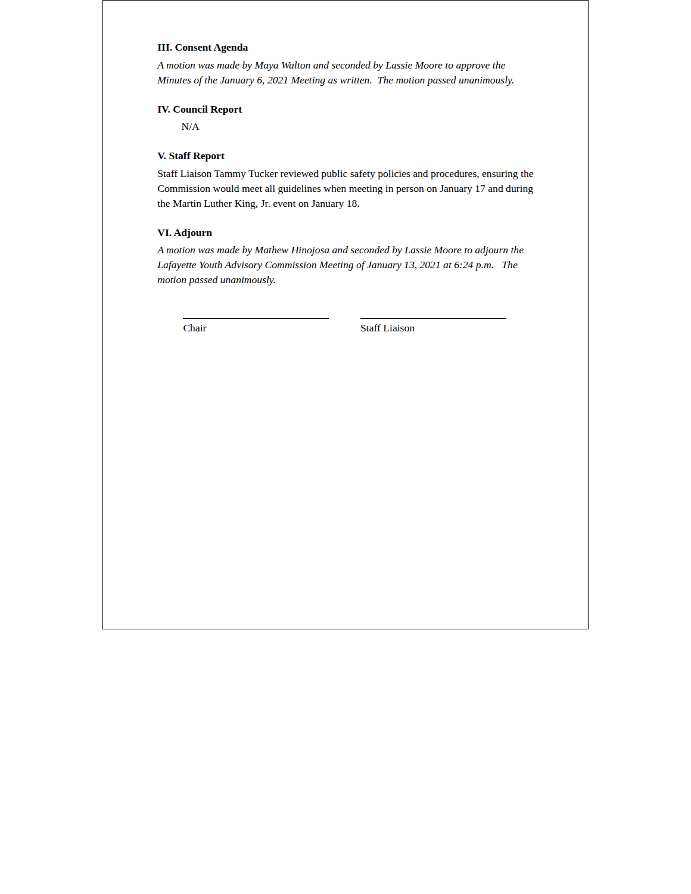III. Consent Agenda
A motion was made by Maya Walton and seconded by Lassie Moore to approve the Minutes of the January 6, 2021 Meeting as written. The motion passed unanimously.
IV. Council Report
N/A
V. Staff Report
Staff Liaison Tammy Tucker reviewed public safety policies and procedures, ensuring the Commission would meet all guidelines when meeting in person on January 17 and during the Martin Luther King, Jr. event on January 18.
VI. Adjourn
A motion was made by Mathew Hinojosa and seconded by Lassie Moore to adjourn the Lafayette Youth Advisory Commission Meeting of January 13, 2021 at 6:24 p.m. The motion passed unanimously.
Chair
Staff Liaison